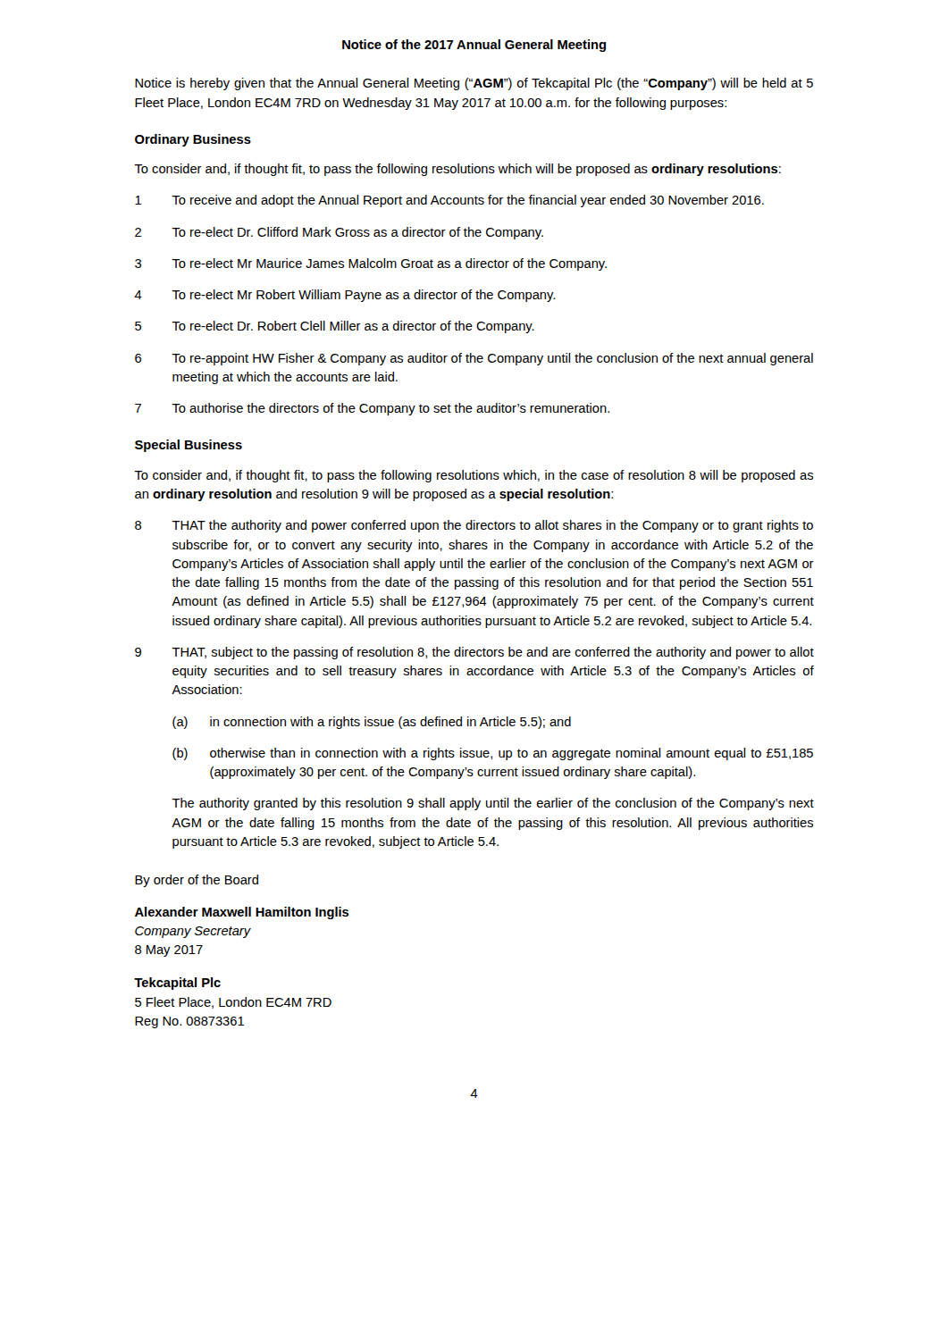Notice of the 2017 Annual General Meeting
Notice is hereby given that the Annual General Meeting (“AGM”) of Tekcapital Plc (the “Company”) will be held at 5 Fleet Place, London EC4M 7RD on Wednesday 31 May 2017 at 10.00 a.m. for the following purposes:
Ordinary Business
To consider and, if thought fit, to pass the following resolutions which will be proposed as ordinary resolutions:
1 To receive and adopt the Annual Report and Accounts for the financial year ended 30 November 2016.
2 To re-elect Dr. Clifford Mark Gross as a director of the Company.
3 To re-elect Mr Maurice James Malcolm Groat as a director of the Company.
4 To re-elect Mr Robert William Payne as a director of the Company.
5 To re-elect Dr. Robert Clell Miller as a director of the Company.
6 To re-appoint HW Fisher & Company as auditor of the Company until the conclusion of the next annual general meeting at which the accounts are laid.
7 To authorise the directors of the Company to set the auditor’s remuneration.
Special Business
To consider and, if thought fit, to pass the following resolutions which, in the case of resolution 8 will be proposed as an ordinary resolution and resolution 9 will be proposed as a special resolution:
8 THAT the authority and power conferred upon the directors to allot shares in the Company or to grant rights to subscribe for, or to convert any security into, shares in the Company in accordance with Article 5.2 of the Company’s Articles of Association shall apply until the earlier of the conclusion of the Company’s next AGM or the date falling 15 months from the date of the passing of this resolution and for that period the Section 551 Amount (as defined in Article 5.5) shall be £127,964 (approximately 75 per cent. of the Company’s current issued ordinary share capital). All previous authorities pursuant to Article 5.2 are revoked, subject to Article 5.4.
9 THAT, subject to the passing of resolution 8, the directors be and are conferred the authority and power to allot equity securities and to sell treasury shares in accordance with Article 5.3 of the Company’s Articles of Association:
(a) in connection with a rights issue (as defined in Article 5.5); and
(b) otherwise than in connection with a rights issue, up to an aggregate nominal amount equal to £51,185 (approximately 30 per cent. of the Company’s current issued ordinary share capital).
The authority granted by this resolution 9 shall apply until the earlier of the conclusion of the Company’s next AGM or the date falling 15 months from the date of the passing of this resolution. All previous authorities pursuant to Article 5.3 are revoked, subject to Article 5.4.
By order of the Board
Alexander Maxwell Hamilton Inglis
Company Secretary
8 May 2017
Tekcapital Plc
5 Fleet Place, London EC4M 7RD
Reg No. 08873361
4